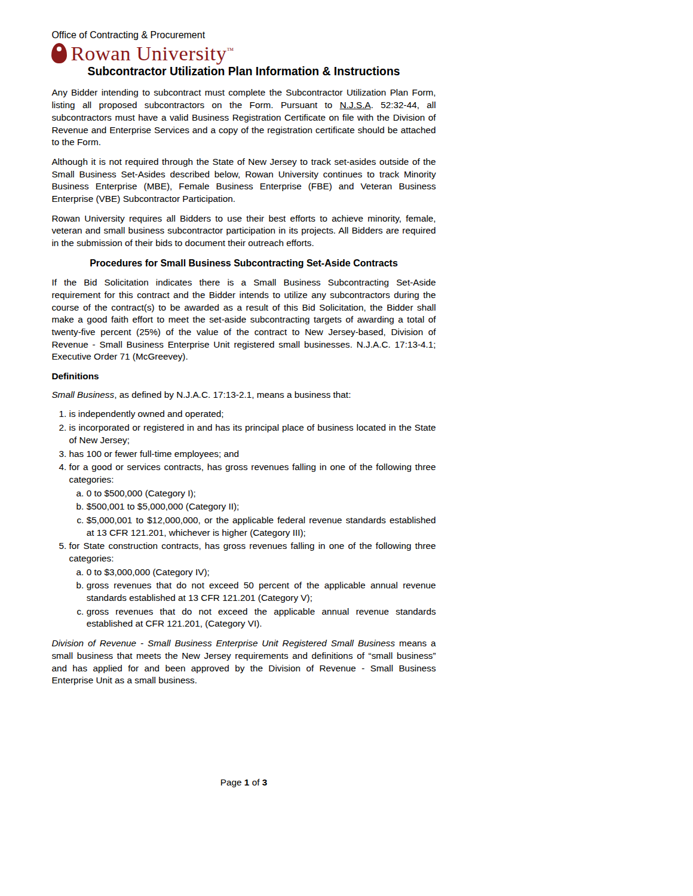Office of Contracting & Procurement
Rowan University™
Subcontractor Utilization Plan Information & Instructions
Any Bidder intending to subcontract must complete the Subcontractor Utilization Plan Form, listing all proposed subcontractors on the Form. Pursuant to N.J.S.A. 52:32-44, all subcontractors must have a valid Business Registration Certificate on file with the Division of Revenue and Enterprise Services and a copy of the registration certificate should be attached to the Form.
Although it is not required through the State of New Jersey to track set-asides outside of the Small Business Set-Asides described below, Rowan University continues to track Minority Business Enterprise (MBE), Female Business Enterprise (FBE) and Veteran Business Enterprise (VBE) Subcontractor Participation.
Rowan University requires all Bidders to use their best efforts to achieve minority, female, veteran and small business subcontractor participation in its projects. All Bidders are required in the submission of their bids to document their outreach efforts.
Procedures for Small Business Subcontracting Set-Aside Contracts
If the Bid Solicitation indicates there is a Small Business Subcontracting Set-Aside requirement for this contract and the Bidder intends to utilize any subcontractors during the course of the contract(s) to be awarded as a result of this Bid Solicitation, the Bidder shall make a good faith effort to meet the set-aside subcontracting targets of awarding a total of twenty-five percent (25%) of the value of the contract to New Jersey-based, Division of Revenue - Small Business Enterprise Unit registered small businesses. N.J.A.C. 17:13-4.1; Executive Order 71 (McGreevey).
Definitions
Small Business, as defined by N.J.A.C. 17:13-2.1, means a business that:
is independently owned and operated;
is incorporated or registered in and has its principal place of business located in the State of New Jersey;
has 100 or fewer full-time employees; and
for a good or services contracts, has gross revenues falling in one of the following three categories:
0 to $500,000 (Category I);
$500,001 to $5,000,000 (Category II);
$5,000,001 to $12,000,000, or the applicable federal revenue standards established at 13 CFR 121.201, whichever is higher (Category III);
for State construction contracts, has gross revenues falling in one of the following three categories:
0 to $3,000,000 (Category IV);
gross revenues that do not exceed 50 percent of the applicable annual revenue standards established at 13 CFR 121.201 (Category V);
gross revenues that do not exceed the applicable annual revenue standards established at CFR 121.201, (Category VI).
Division of Revenue - Small Business Enterprise Unit Registered Small Business means a small business that meets the New Jersey requirements and definitions of “small business” and has applied for and been approved by the Division of Revenue - Small Business Enterprise Unit as a small business.
Page 1 of 3